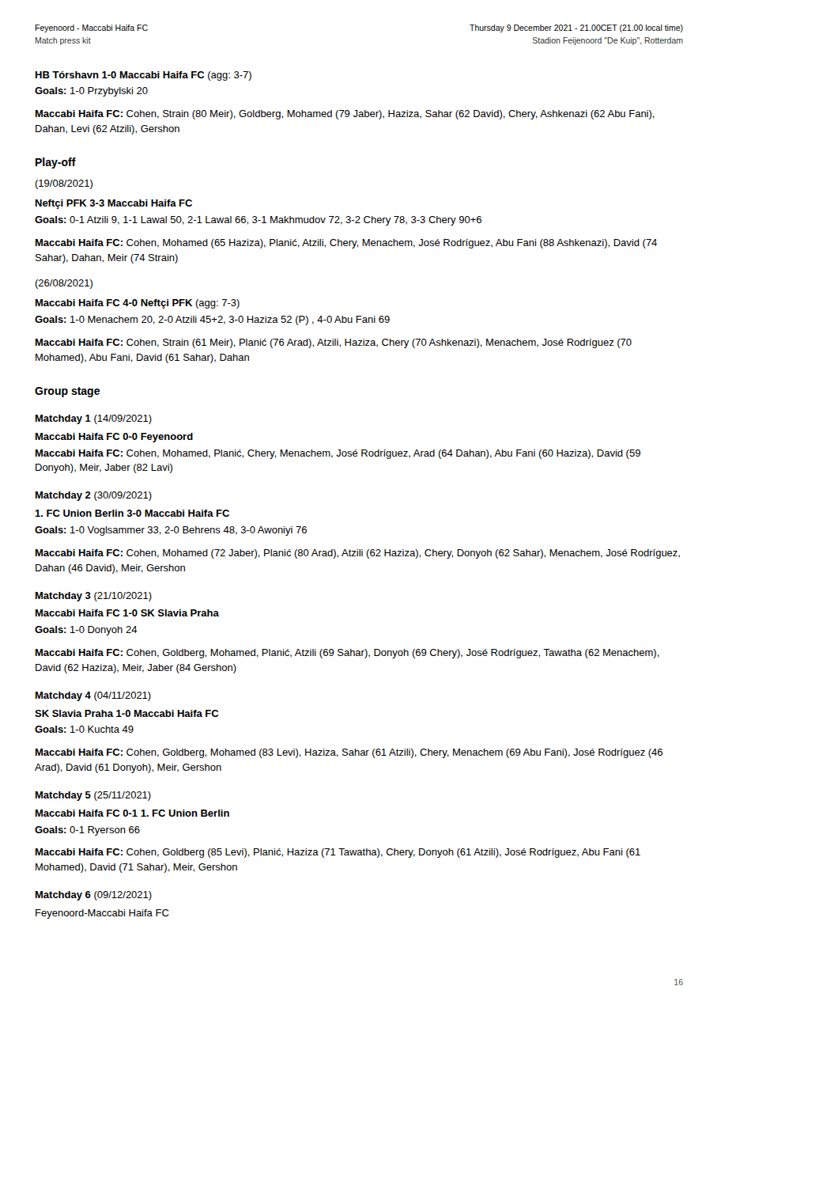Feyenoord - Maccabi Haifa FC
Match press kit
Thursday 9 December 2021 - 21.00CET (21.00 local time)
Stadion Feijenoord "De Kuip", Rotterdam
HB Tórshavn 1-0 Maccabi Haifa FC (agg: 3-7)
Goals: 1-0 Przybylski 20
Maccabi Haifa FC: Cohen, Strain (80 Meir), Goldberg, Mohamed (79 Jaber), Haziza, Sahar (62 David), Chery, Ashkenazi (62 Abu Fani), Dahan, Levi (62 Atzili), Gershon
Play-off
(19/08/2021)
Neftçi PFK 3-3 Maccabi Haifa FC
Goals: 0-1 Atzili 9, 1-1 Lawal 50, 2-1 Lawal 66, 3-1 Makhmudov 72, 3-2 Chery 78, 3-3 Chery 90+6
Maccabi Haifa FC: Cohen, Mohamed (65 Haziza), Planić, Atzili, Chery, Menachem, José Rodríguez, Abu Fani (88 Ashkenazi), David (74 Sahar), Dahan, Meir (74 Strain)
(26/08/2021)
Maccabi Haifa FC 4-0 Neftçi PFK (agg: 7-3)
Goals: 1-0 Menachem 20, 2-0 Atzili 45+2, 3-0 Haziza 52 (P) , 4-0 Abu Fani 69
Maccabi Haifa FC: Cohen, Strain (61 Meir), Planić (76 Arad), Atzili, Haziza, Chery (70 Ashkenazi), Menachem, José Rodríguez (70 Mohamed), Abu Fani, David (61 Sahar), Dahan
Group stage
Matchday 1 (14/09/2021)
Maccabi Haifa FC 0-0 Feyenoord
Maccabi Haifa FC: Cohen, Mohamed, Planić, Chery, Menachem, José Rodríguez, Arad (64 Dahan), Abu Fani (60 Haziza), David (59 Donyoh), Meir, Jaber (82 Lavi)
Matchday 2 (30/09/2021)
1. FC Union Berlin 3-0 Maccabi Haifa FC
Goals: 1-0 Voglsammer 33, 2-0 Behrens 48, 3-0 Awoniyi 76
Maccabi Haifa FC: Cohen, Mohamed (72 Jaber), Planić (80 Arad), Atzili (62 Haziza), Chery, Donyoh (62 Sahar), Menachem, José Rodríguez, Dahan (46 David), Meir, Gershon
Matchday 3 (21/10/2021)
Maccabi Haifa FC 1-0 SK Slavia Praha
Goals: 1-0 Donyoh 24
Maccabi Haifa FC: Cohen, Goldberg, Mohamed, Planić, Atzili (69 Sahar), Donyoh (69 Chery), José Rodríguez, Tawatha (62 Menachem), David (62 Haziza), Meir, Jaber (84 Gershon)
Matchday 4 (04/11/2021)
SK Slavia Praha 1-0 Maccabi Haifa FC
Goals: 1-0 Kuchta 49
Maccabi Haifa FC: Cohen, Goldberg, Mohamed (83 Levi), Haziza, Sahar (61 Atzili), Chery, Menachem (69 Abu Fani), José Rodríguez (46 Arad), David (61 Donyoh), Meir, Gershon
Matchday 5 (25/11/2021)
Maccabi Haifa FC 0-1 1. FC Union Berlin
Goals: 0-1 Ryerson 66
Maccabi Haifa FC: Cohen, Goldberg (85 Levi), Planić, Haziza (71 Tawatha), Chery, Donyoh (61 Atzili), José Rodríguez, Abu Fani (61 Mohamed), David (71 Sahar), Meir, Gershon
Matchday 6 (09/12/2021)
Feyenoord-Maccabi Haifa FC
16